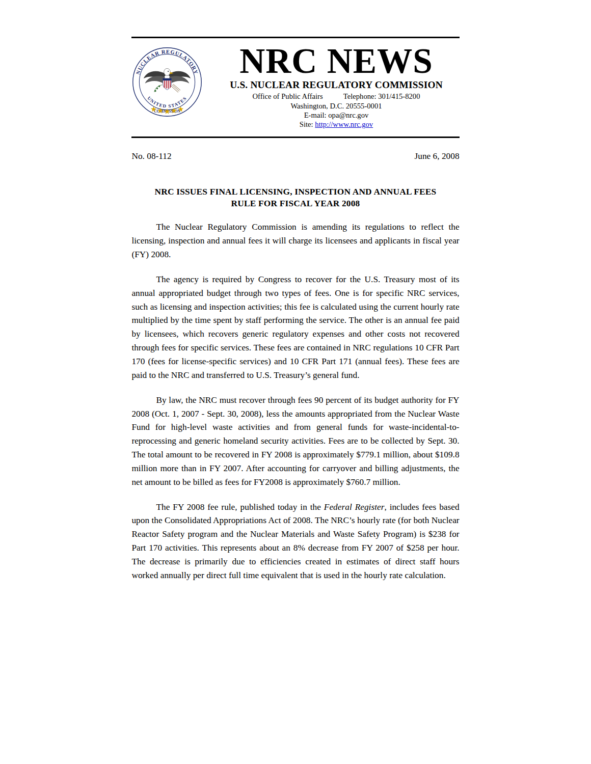NUCLEAR REGULATORY UNITED STATES COMMISSION
NRC NEWS
U.S. NUCLEAR REGULATORY COMMISSION
Office of Public AffairsTelephone: 301/415-8200 Washington, D.C. 20555-0001 E-mail: opa@nrc.gov Site: http://www.nrc.gov
No. 08-112 June 6, 2008
NRC ISSUES FINAL LICENSING, INSPECTION AND ANNUAL FEES
RULE FOR FISCAL YEAR 2008
The Nuclear Regulatory Commission is amending its regulations to reflect the licensing, inspection and annual fees it will charge its licensees and applicants in fiscal year (FY) 2008.
The agency is required by Congress to recover for the U.S. Treasury most of its annual appropriated budget through two types of fees. One is for specific NRC services, such as licensing and inspection activities; this fee is calculated using the current hourly rate multiplied by the time spent by staff performing the service. The other is an annual fee paid by licensees, which recovers generic regulatory expenses and other costs not recovered through fees for specific services. These fees are contained in NRC regulations 10 CFR Part 170 (fees for license-specific services) and 10 CFR Part 171 (annual fees). These fees are paid to the NRC and transferred to U.S. Treasury’s general fund.
By law, the NRC must recover through fees 90 percent of its budget authority for FY 2008 (Oct. 1, 2007 - Sept. 30, 2008), less the amounts appropriated from the Nuclear Waste Fund for high-level waste activities and from general funds for waste-incidental-to-reprocessing and generic homeland security activities. Fees are to be collected by Sept. 30. The total amount to be recovered in FY 2008 is approximately $779.1 million, about $109.8 million more than in FY 2007. After accounting for carryover and billing adjustments, the net amount to be billed as fees for FY2008 is approximately $760.7 million.
The FY 2008 fee rule, published today in the Federal Register, includes fees based upon the Consolidated Appropriations Act of 2008. The NRC’s hourly rate (for both Nuclear Reactor Safety program and the Nuclear Materials and Waste Safety Program) is $238 for Part 170 activities. This represents about an 8% decrease from FY 2007 of $258 per hour. The decrease is primarily due to efficiencies created in estimates of direct staff hours worked annually per direct full time equivalent that is used in the hourly rate calculation.